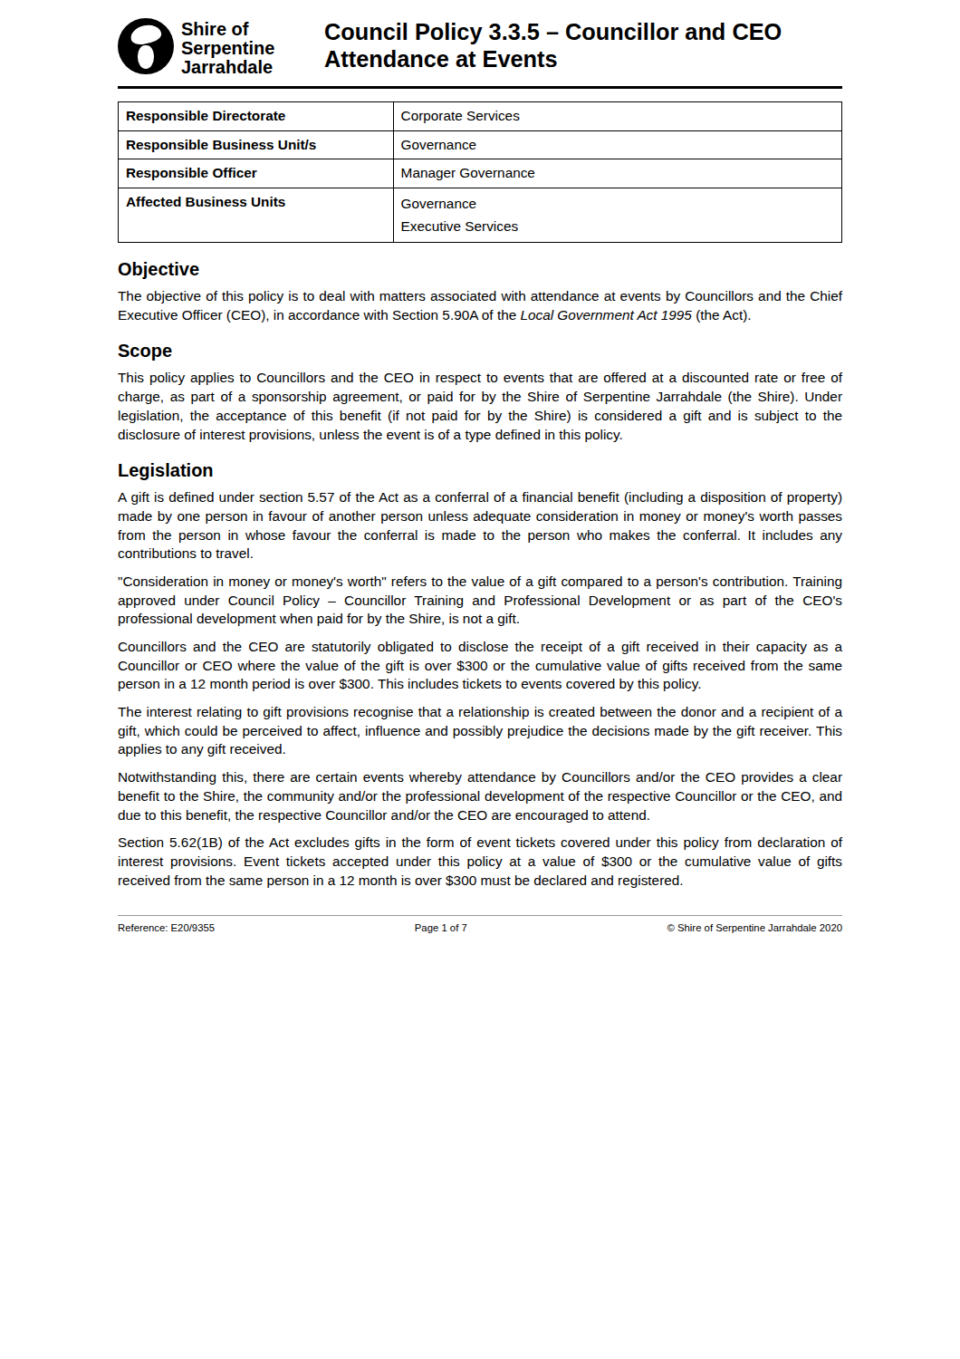Shire of
Serpentine
Jarrahdale
Council Policy 3.3.5 – Councillor and CEO Attendance at Events
| Responsible Directorate | Corporate Services |
| Responsible Business Unit/s | Governance |
| Responsible Officer | Manager Governance |
| Affected Business Units | Governance Executive Services |
Objective
The objective of this policy is to deal with matters associated with attendance at events by Councillors and the Chief Executive Officer (CEO), in accordance with Section 5.90A of the Local Government Act 1995 (the Act).
Scope
This policy applies to Councillors and the CEO in respect to events that are offered at a discounted rate or free of charge, as part of a sponsorship agreement, or paid for by the Shire of Serpentine Jarrahdale (the Shire). Under legislation, the acceptance of this benefit (if not paid for by the Shire) is considered a gift and is subject to the disclosure of interest provisions, unless the event is of a type defined in this policy.
Legislation
A gift is defined under section 5.57 of the Act as a conferral of a financial benefit (including a disposition of property) made by one person in favour of another person unless adequate consideration in money or money's worth passes from the person in whose favour the conferral is made to the person who makes the conferral. It includes any contributions to travel.
"Consideration in money or money's worth" refers to the value of a gift compared to a person's contribution. Training approved under Council Policy – Councillor Training and Professional Development or as part of the CEO's professional development when paid for by the Shire, is not a gift.
Councillors and the CEO are statutorily obligated to disclose the receipt of a gift received in their capacity as a Councillor or CEO where the value of the gift is over $300 or the cumulative value of gifts received from the same person in a 12 month period is over $300. This includes tickets to events covered by this policy.
The interest relating to gift provisions recognise that a relationship is created between the donor and a recipient of a gift, which could be perceived to affect, influence and possibly prejudice the decisions made by the gift receiver. This applies to any gift received.
Notwithstanding this, there are certain events whereby attendance by Councillors and/or the CEO provides a clear benefit to the Shire, the community and/or the professional development of the respective Councillor or the CEO, and due to this benefit, the respective Councillor and/or the CEO are encouraged to attend.
Section 5.62(1B) of the Act excludes gifts in the form of event tickets covered under this policy from declaration of interest provisions. Event tickets accepted under this policy at a value of $300 or the cumulative value of gifts received from the same person in a 12 month is over $300 must be declared and registered.
Reference: E20/9355 Page 1 of 7 © Shire of Serpentine Jarrahdale 2020